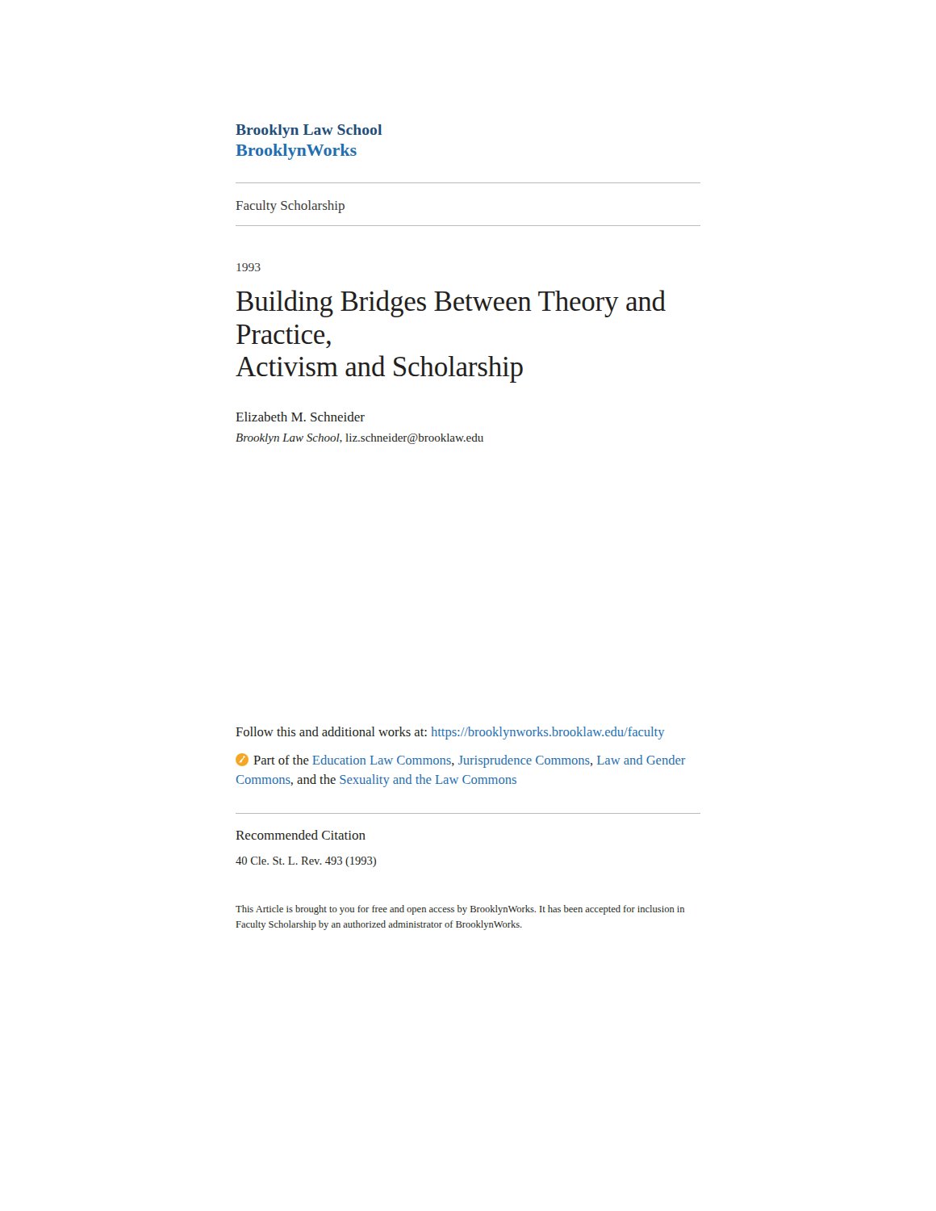Brooklyn Law School
BrooklynWorks
Faculty Scholarship
1993
Building Bridges Between Theory and Practice,
Activism and Scholarship
Elizabeth M. Schneider
Brooklyn Law School, liz.schneider@brooklaw.edu
Follow this and additional works at: https://brooklynworks.brooklaw.edu/faculty
Part of the Education Law Commons, Jurisprudence Commons, Law and Gender Commons, and the Sexuality and the Law Commons
Recommended Citation
40 Cle. St. L. Rev. 493 (1993)
This Article is brought to you for free and open access by BrooklynWorks. It has been accepted for inclusion in Faculty Scholarship by an authorized administrator of BrooklynWorks.